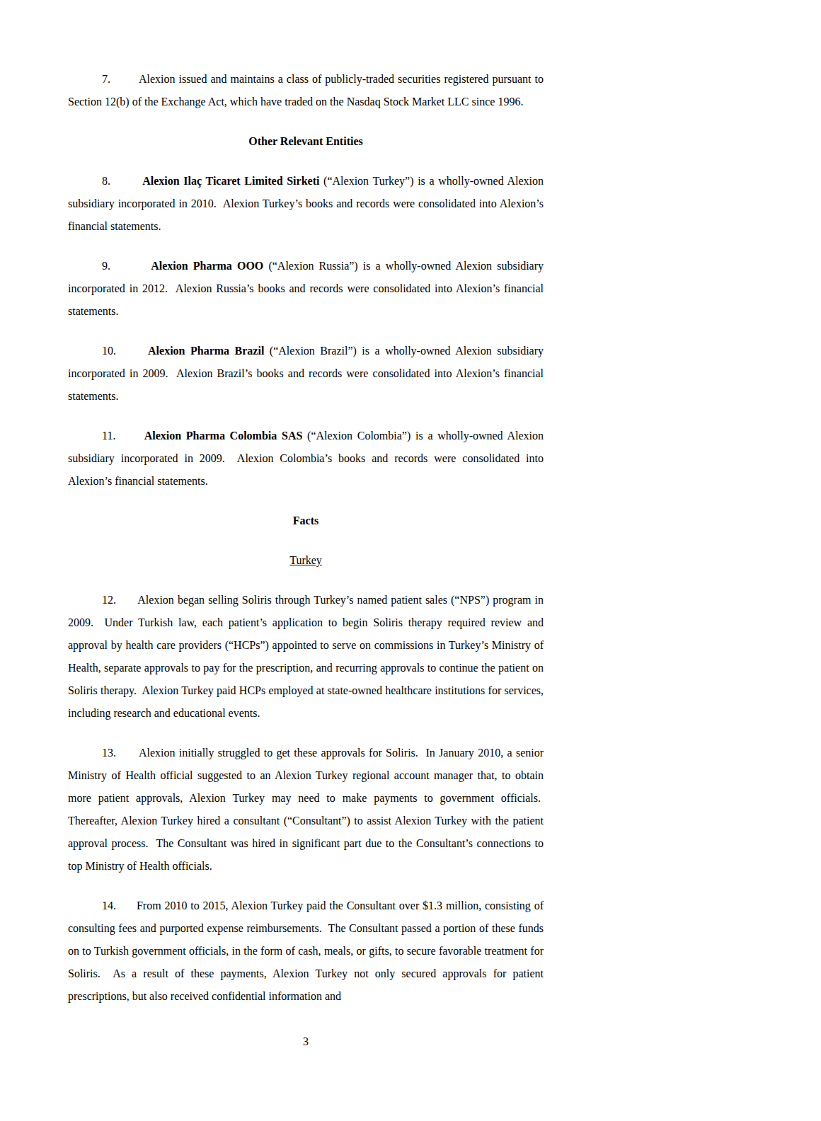7. Alexion issued and maintains a class of publicly-traded securities registered pursuant to Section 12(b) of the Exchange Act, which have traded on the Nasdaq Stock Market LLC since 1996.
Other Relevant Entities
8. Alexion Ilaç Ticaret Limited Sirketi (“Alexion Turkey”) is a wholly-owned Alexion subsidiary incorporated in 2010. Alexion Turkey’s books and records were consolidated into Alexion’s financial statements.
9. Alexion Pharma OOO (“Alexion Russia”) is a wholly-owned Alexion subsidiary incorporated in 2012. Alexion Russia’s books and records were consolidated into Alexion’s financial statements.
10. Alexion Pharma Brazil (“Alexion Brazil”) is a wholly-owned Alexion subsidiary incorporated in 2009. Alexion Brazil’s books and records were consolidated into Alexion’s financial statements.
11. Alexion Pharma Colombia SAS (“Alexion Colombia”) is a wholly-owned Alexion subsidiary incorporated in 2009. Alexion Colombia’s books and records were consolidated into Alexion’s financial statements.
Facts
Turkey
12. Alexion began selling Soliris through Turkey’s named patient sales (“NPS”) program in 2009. Under Turkish law, each patient’s application to begin Soliris therapy required review and approval by health care providers (“HCPs”) appointed to serve on commissions in Turkey’s Ministry of Health, separate approvals to pay for the prescription, and recurring approvals to continue the patient on Soliris therapy. Alexion Turkey paid HCPs employed at state-owned healthcare institutions for services, including research and educational events.
13. Alexion initially struggled to get these approvals for Soliris. In January 2010, a senior Ministry of Health official suggested to an Alexion Turkey regional account manager that, to obtain more patient approvals, Alexion Turkey may need to make payments to government officials. Thereafter, Alexion Turkey hired a consultant (“Consultant”) to assist Alexion Turkey with the patient approval process. The Consultant was hired in significant part due to the Consultant’s connections to top Ministry of Health officials.
14. From 2010 to 2015, Alexion Turkey paid the Consultant over $1.3 million, consisting of consulting fees and purported expense reimbursements. The Consultant passed a portion of these funds on to Turkish government officials, in the form of cash, meals, or gifts, to secure favorable treatment for Soliris. As a result of these payments, Alexion Turkey not only secured approvals for patient prescriptions, but also received confidential information and
3